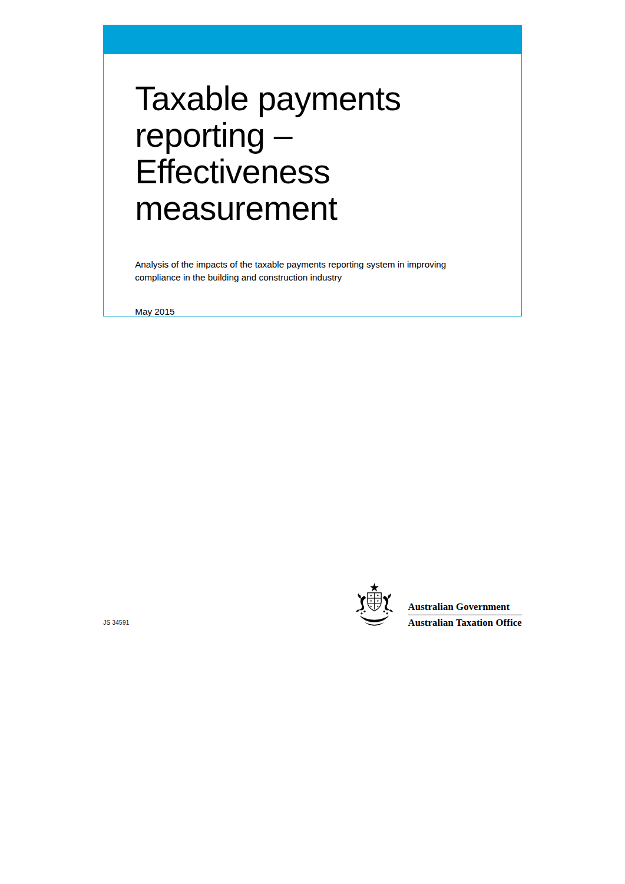Taxable payments reporting – Effectiveness measurement
Analysis of the impacts of the taxable payments reporting system in improving compliance in the building and construction industry
May 2015
JS 34591
Australian Government
Australian Taxation Office